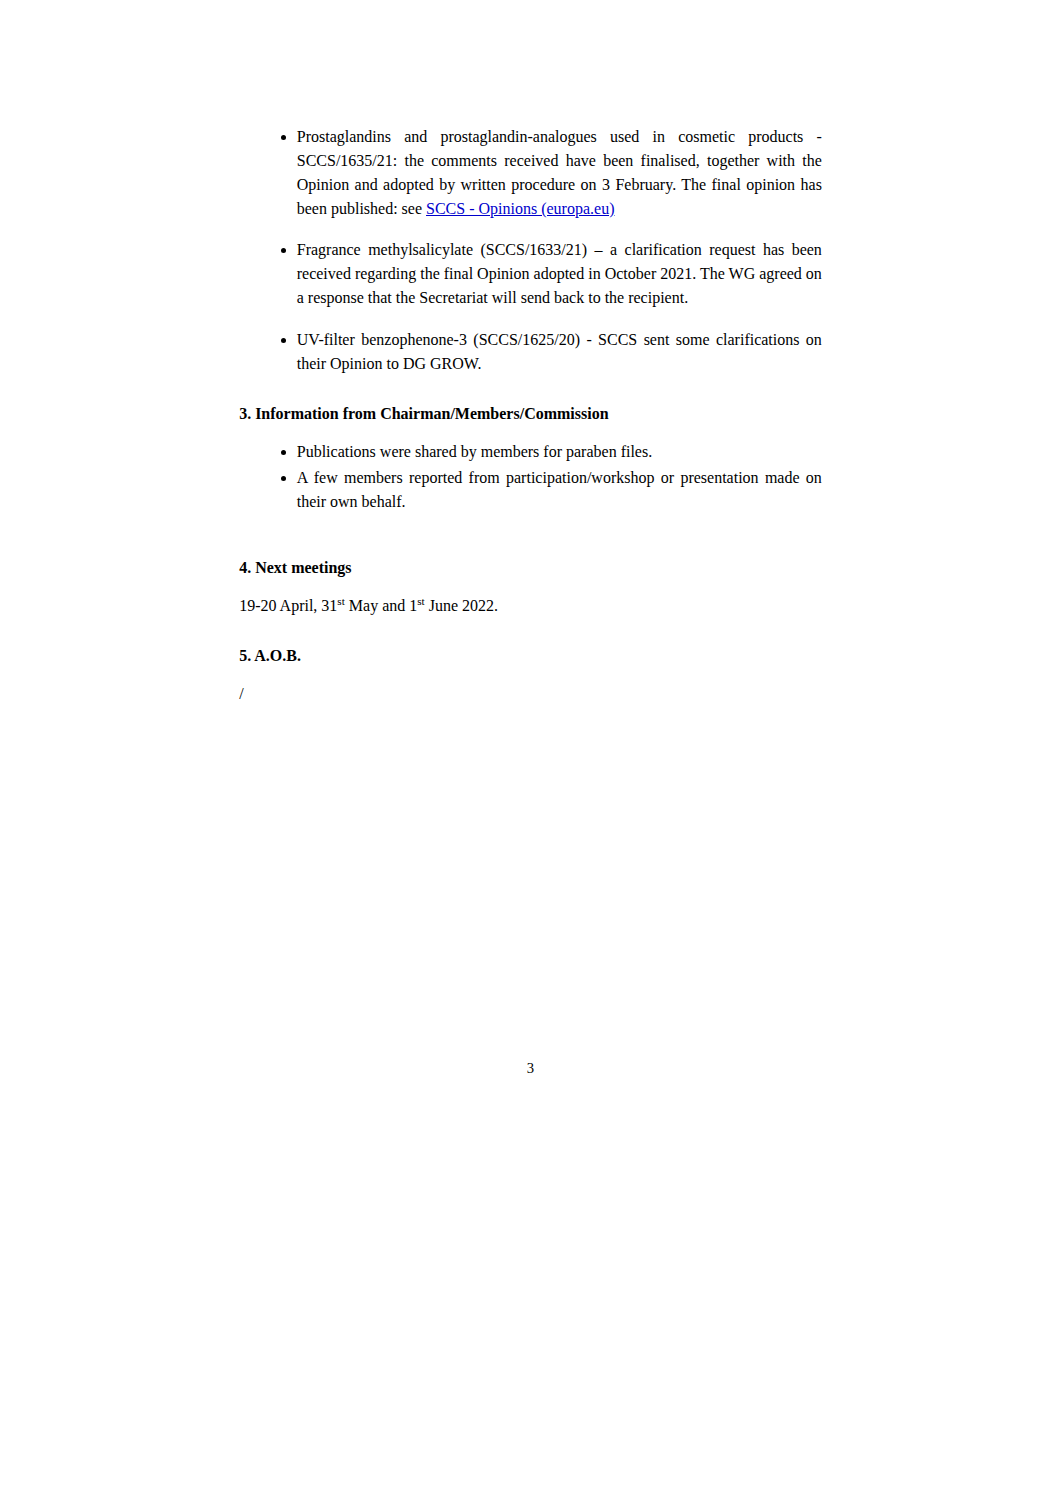Prostaglandins and prostaglandin-analogues used in cosmetic products - SCCS/1635/21: the comments received have been finalised, together with the Opinion and adopted by written procedure on 3 February. The final opinion has been published: see SCCS - Opinions (europa.eu)
Fragrance methylsalicylate (SCCS/1633/21) – a clarification request has been received regarding the final Opinion adopted in October 2021. The WG agreed on a response that the Secretariat will send back to the recipient.
UV-filter benzophenone-3 (SCCS/1625/20) - SCCS sent some clarifications on their Opinion to DG GROW.
3. Information from Chairman/Members/Commission
Publications were shared by members for paraben files.
A few members reported from participation/workshop or presentation made on their own behalf.
4. Next meetings
19-20 April, 31st May and 1st June 2022.
5. A.O.B.
/
3